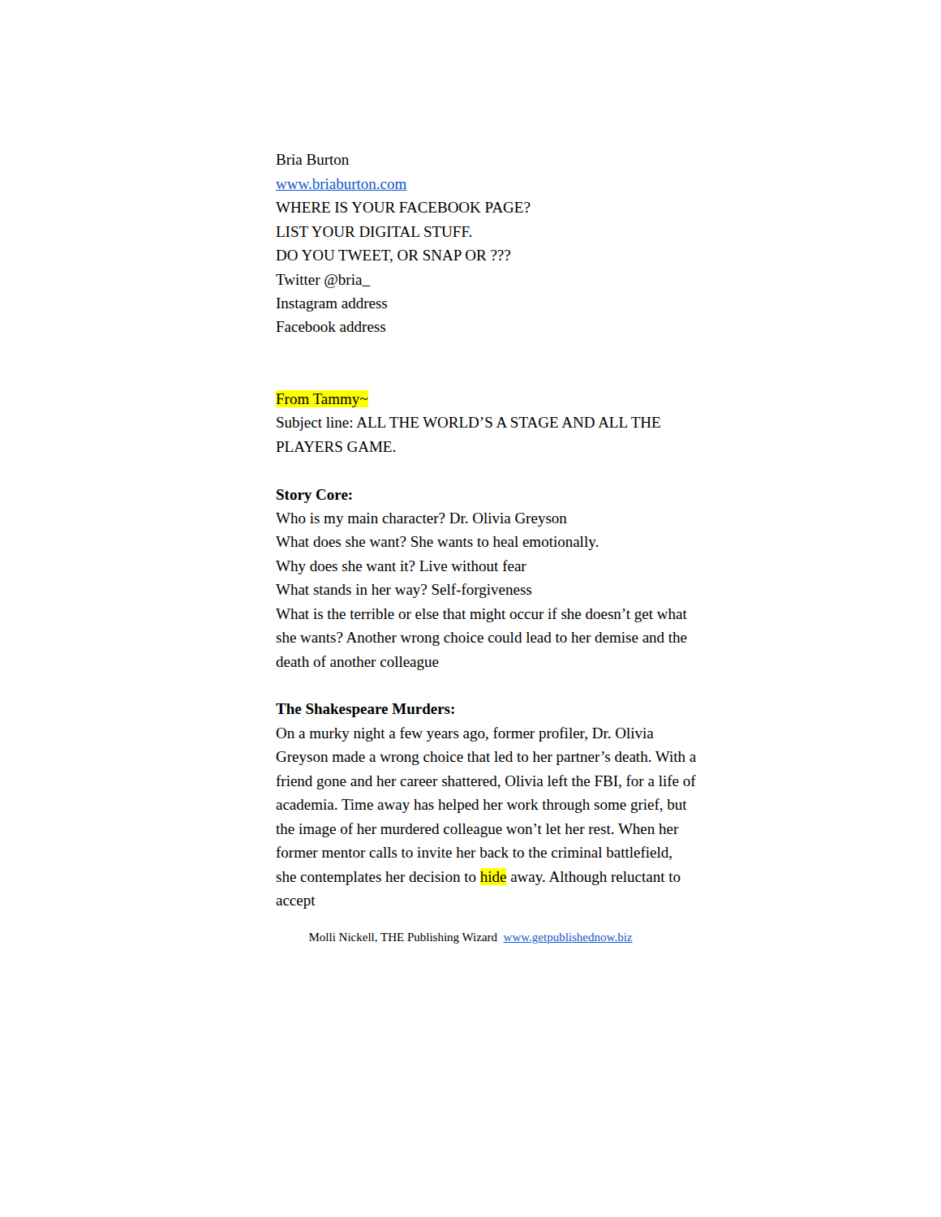Bria Burton
www.briaburton.com
WHERE IS YOUR FACEBOOK PAGE?
LIST YOUR DIGITAL STUFF.
DO YOU TWEET, OR SNAP OR ???
Twitter @bria_
Instagram address
Facebook address
From Tammy~
Subject line: ALL THE WORLD’S A STAGE AND ALL THE PLAYERS GAME.
Story Core:
Who is my main character? Dr. Olivia Greyson
What does she want? She wants to heal emotionally.
Why does she want it? Live without fear
What stands in her way? Self-forgiveness
What is the terrible or else that might occur if she doesn’t get what she wants? Another wrong choice could lead to her demise and the death of another colleague
The Shakespeare Murders:
On a murky night a few years ago, former profiler, Dr. Olivia Greyson made a wrong choice that led to her partner’s death. With a friend gone and her career shattered, Olivia left the FBI, for a life of academia. Time away has helped her work through some grief, but the image of her murdered colleague won’t let her rest. When her former mentor calls to invite her back to the criminal battlefield, she contemplates her decision to hide away. Although reluctant to accept
Molli Nickell, THE Publishing Wizard www.getpublishednow.biz